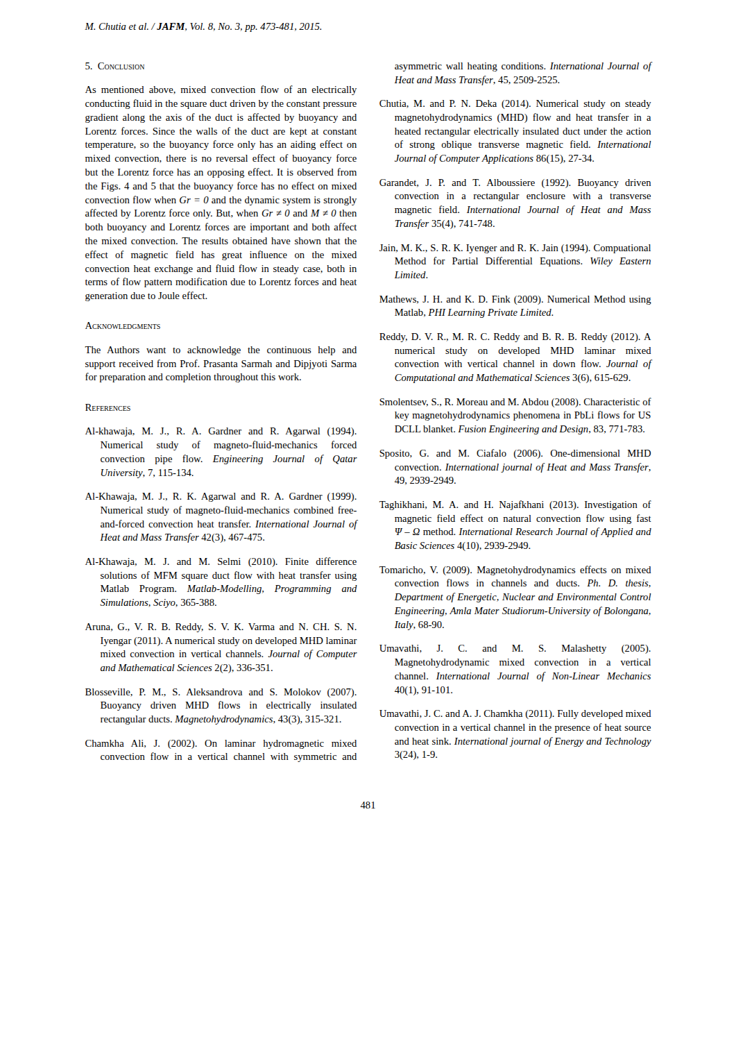M. Chutia et al. / JAFM, Vol. 8, No. 3, pp. 473-481, 2015.
5. Conclusion
As mentioned above, mixed convection flow of an electrically conducting fluid in the square duct driven by the constant pressure gradient along the axis of the duct is affected by buoyancy and Lorentz forces. Since the walls of the duct are kept at constant temperature, so the buoyancy force only has an aiding effect on mixed convection, there is no reversal effect of buoyancy force but the Lorentz force has an opposing effect. It is observed from the Figs. 4 and 5 that the buoyancy force has no effect on mixed convection flow when Gr = 0 and the dynamic system is strongly affected by Lorentz force only. But, when Gr ≠ 0 and M ≠ 0 then both buoyancy and Lorentz forces are important and both affect the mixed convection. The results obtained have shown that the effect of magnetic field has great influence on the mixed convection heat exchange and fluid flow in steady case, both in terms of flow pattern modification due to Lorentz forces and heat generation due to Joule effect.
Acknowledgments
The Authors want to acknowledge the continuous help and support received from Prof. Prasanta Sarmah and Dipjyoti Sarma for preparation and completion throughout this work.
References
Al-khawaja, M. J., R. A. Gardner and R. Agarwal (1994). Numerical study of magneto-fluid-mechanics forced convection pipe flow. Engineering Journal of Qatar University, 7, 115-134.
Al-Khawaja, M. J., R. K. Agarwal and R. A. Gardner (1999). Numerical study of magneto-fluid-mechanics combined free-and-forced convection heat transfer. International Journal of Heat and Mass Transfer 42(3), 467-475.
Al-Khawaja, M. J. and M. Selmi (2010). Finite difference solutions of MFM square duct flow with heat transfer using Matlab Program. Matlab-Modelling, Programming and Simulations, Sciyo, 365-388.
Aruna, G., V. R. B. Reddy, S. V. K. Varma and N. CH. S. N. Iyengar (2011). A numerical study on developed MHD laminar mixed convection in vertical channels. Journal of Computer and Mathematical Sciences 2(2), 336-351.
Blosseville, P. M., S. Aleksandrova and S. Molokov (2007). Buoyancy driven MHD flows in electrically insulated rectangular ducts. Magnetohydrodynamics, 43(3), 315-321.
Chamkha Ali, J. (2002). On laminar hydromagnetic mixed convection flow in a vertical channel with symmetric and asymmetric wall heating conditions. International Journal of Heat and Mass Transfer, 45, 2509-2525.
Chutia, M. and P. N. Deka (2014). Numerical study on steady magnetohydrodynamics (MHD) flow and heat transfer in a heated rectangular electrically insulated duct under the action of strong oblique transverse magnetic field. International Journal of Computer Applications 86(15), 27-34.
Garandet, J. P. and T. Alboussiere (1992). Buoyancy driven convection in a rectangular enclosure with a transverse magnetic field. International Journal of Heat and Mass Transfer 35(4), 741-748.
Jain, M. K., S. R. K. Iyenger and R. K. Jain (1994). Compuational Method for Partial Differential Equations. Wiley Eastern Limited.
Mathews, J. H. and K. D. Fink (2009). Numerical Method using Matlab, PHI Learning Private Limited.
Reddy, D. V. R., M. R. C. Reddy and B. R. B. Reddy (2012). A numerical study on developed MHD laminar mixed convection with vertical channel in down flow. Journal of Computational and Mathematical Sciences 3(6), 615-629.
Smolentsev, S., R. Moreau and M. Abdou (2008). Characteristic of key magnetohydrodynamics phenomena in PbLi flows for US DCLL blanket. Fusion Engineering and Design, 83, 771-783.
Sposito, G. and M. Ciafalo (2006). One-dimensional MHD convection. International journal of Heat and Mass Transfer, 49, 2939-2949.
Taghikhani, M. A. and H. Najafkhani (2013). Investigation of magnetic field effect on natural convection flow using fast Ψ – Ω method. International Research Journal of Applied and Basic Sciences 4(10), 2939-2949.
Tomaricho, V. (2009). Magnetohydrodynamics effects on mixed convection flows in channels and ducts. Ph. D. thesis, Department of Energetic, Nuclear and Environmental Control Engineering, Amla Mater Studiorum-University of Bolongana, Italy, 68-90.
Umavathi, J. C. and M. S. Malashetty (2005). Magnetohydrodynamic mixed convection in a vertical channel. International Journal of Non-Linear Mechanics 40(1), 91-101.
Umavathi, J. C. and A. J. Chamkha (2011). Fully developed mixed convection in a vertical channel in the presence of heat source and heat sink. International journal of Energy and Technology 3(24), 1-9.
481